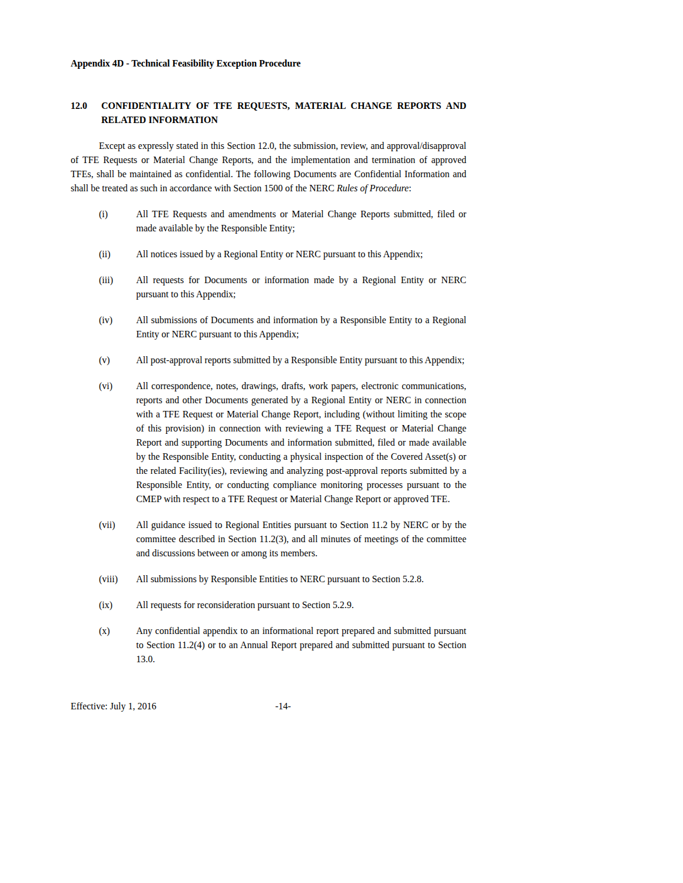Appendix 4D - Technical Feasibility Exception Procedure
12.0 CONFIDENTIALITY OF TFE REQUESTS, MATERIAL CHANGE REPORTS AND RELATED INFORMATION
Except as expressly stated in this Section 12.0, the submission, review, and approval/disapproval of TFE Requests or Material Change Reports, and the implementation and termination of approved TFEs, shall be maintained as confidential. The following Documents are Confidential Information and shall be treated as such in accordance with Section 1500 of the NERC Rules of Procedure:
(i) All TFE Requests and amendments or Material Change Reports submitted, filed or made available by the Responsible Entity;
(ii) All notices issued by a Regional Entity or NERC pursuant to this Appendix;
(iii) All requests for Documents or information made by a Regional Entity or NERC pursuant to this Appendix;
(iv) All submissions of Documents and information by a Responsible Entity to a Regional Entity or NERC pursuant to this Appendix;
(v) All post-approval reports submitted by a Responsible Entity pursuant to this Appendix;
(vi) All correspondence, notes, drawings, drafts, work papers, electronic communications, reports and other Documents generated by a Regional Entity or NERC in connection with a TFE Request or Material Change Report, including (without limiting the scope of this provision) in connection with reviewing a TFE Request or Material Change Report and supporting Documents and information submitted, filed or made available by the Responsible Entity, conducting a physical inspection of the Covered Asset(s) or the related Facility(ies), reviewing and analyzing post-approval reports submitted by a Responsible Entity, or conducting compliance monitoring processes pursuant to the CMEP with respect to a TFE Request or Material Change Report or approved TFE.
(vii) All guidance issued to Regional Entities pursuant to Section 11.2 by NERC or by the committee described in Section 11.2(3), and all minutes of meetings of the committee and discussions between or among its members.
(viii) All submissions by Responsible Entities to NERC pursuant to Section 5.2.8.
(ix) All requests for reconsideration pursuant to Section 5.2.9.
(x) Any confidential appendix to an informational report prepared and submitted pursuant to Section 11.2(4) or to an Annual Report prepared and submitted pursuant to Section 13.0.
Effective: July 1, 2016 -14-